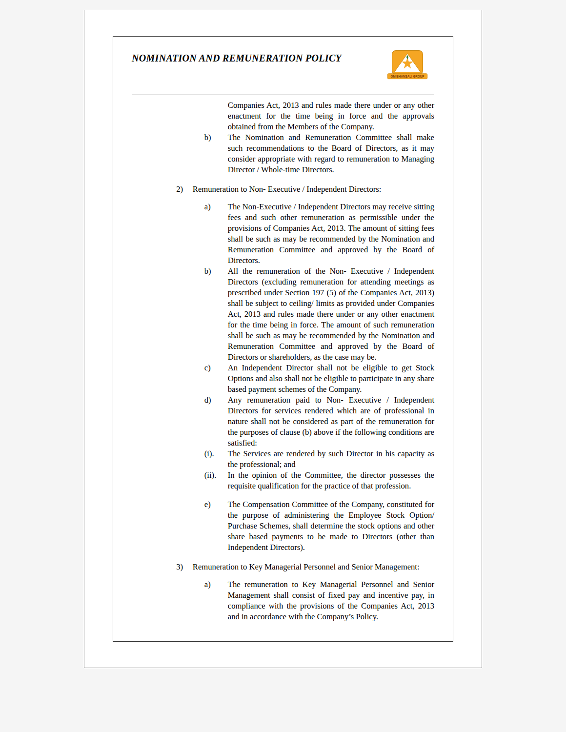NOMINATION AND REMUNERATION POLICY
OM BHANSALI GROUP
Companies Act, 2013 and rules made there under or any other enactment for the time being in force and the approvals obtained from the Members of the Company.
b)
The Nomination and Remuneration Committee shall make such recommendations to the Board of Directors, as it may consider appropriate with regard to remuneration to Managing Director / Whole-time Directors.
2)
Remuneration to Non- Executive / Independent Directors:
a)
The Non-Executive / Independent Directors may receive sitting fees and such other remuneration as permissible under the provisions of Companies Act, 2013. The amount of sitting fees shall be such as may be recommended by the Nomination and Remuneration Committee and approved by the Board of Directors.
b)
All the remuneration of the Non- Executive / Independent Directors (excluding remuneration for attending meetings as prescribed under Section 197 (5) of the Companies Act, 2013) shall be subject to ceiling/ limits as provided under Companies Act, 2013 and rules made there under or any other enactment for the time being in force. The amount of such remuneration shall be such as may be recommended by the Nomination and Remuneration Committee and approved by the Board of Directors or shareholders, as the case may be.
c)
An Independent Director shall not be eligible to get Stock Options and also shall not be eligible to participate in any share based payment schemes of the Company.
d)
Any remuneration paid to Non- Executive / Independent Directors for services rendered which are of professional in nature shall not be considered as part of the remuneration for the purposes of clause (b) above if the following conditions are satisfied:
(i).
The Services are rendered by such Director in his capacity as the professional; and
(ii).
In the opinion of the Committee, the director possesses the requisite qualification for the practice of that profession.
e)
The Compensation Committee of the Company, constituted for the purpose of administering the Employee Stock Option/ Purchase Schemes, shall determine the stock options and other share based payments to be made to Directors (other than Independent Directors).
3)
Remuneration to Key Managerial Personnel and Senior Management:
a)
The remuneration to Key Managerial Personnel and Senior Management shall consist of fixed pay and incentive pay, in compliance with the provisions of the Companies Act, 2013 and in accordance with the Company’s Policy.